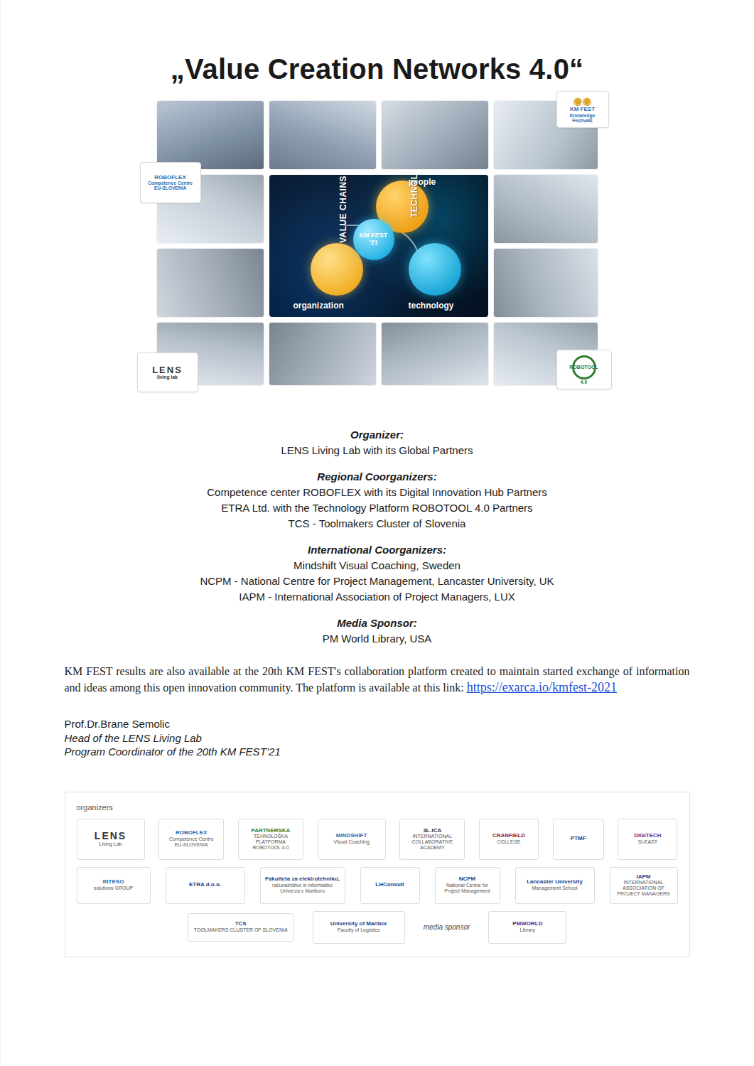„Value Creation Networks 4.0“
KM FEST
’21
people technology organization VALUE CHAINS TECHNOLOGY
◉◉ KM FEST Knowledge Festivals
ROBOFLEX Competence Centre EU-SLOVENIA
LENS living lab
ROBOTOOL 4.0
Organizer:
LENS Living Lab with its Global Partners
Regional Coorganizers:
Competence center ROBOFLEX with its Digital Innovation Hub Partners
ETRA Ltd. with the Technology Platform ROBOTOOL 4.0 Partners
TCS - Toolmakers Cluster of Slovenia
International Coorganizers:
Mindshift Visual Coaching, Sweden
NCPM - National Centre for Project Management, Lancaster University, UK
IAPM - International Association of Project Managers, LUX
Media Sponsor:
PM World Library, USA
KM FEST results are also available at the 20th KM FEST's collaboration platform created to maintain started exchange of information and ideas among this open innovation community. The platform is available at this link: https://exarca.io/kmfest-2021
Prof.Dr.Brane Semolic
Head of the LENS Living Lab
Program Coordinator of the 20th KM FEST’21
organizers
LENS Living Lab
ROBOFLEXCompetence Centre EU-SLOVENIA
PARTNERSKATEHNOLOŠKA PLATFORMA ROBOTOOL 4.0
MINDSHIFTVisual Coaching
3L-ICAINTERNATIONAL COLLABORATIVE ACADEMY
CRANFIELDCOLLEGE
PTMF
DIGITECHSI-EAST
INTESOsolutions GROUP
ETRA d.o.o.
Fakulteta za elektrotehniko,računalništvo in informatiko Univerza v Mariboru
LHConsult
NCPMNational Centre for Project Management
Lancaster UniversityManagement School
IAPMINTERNATIONAL ASSOCIATION OF PROJECT MANAGERS
TCSTOOLMAKERS CLUSTER OF SLOVENIA
University of MariborFaculty of Logistics
media sponsor
PMWORLDLibrary